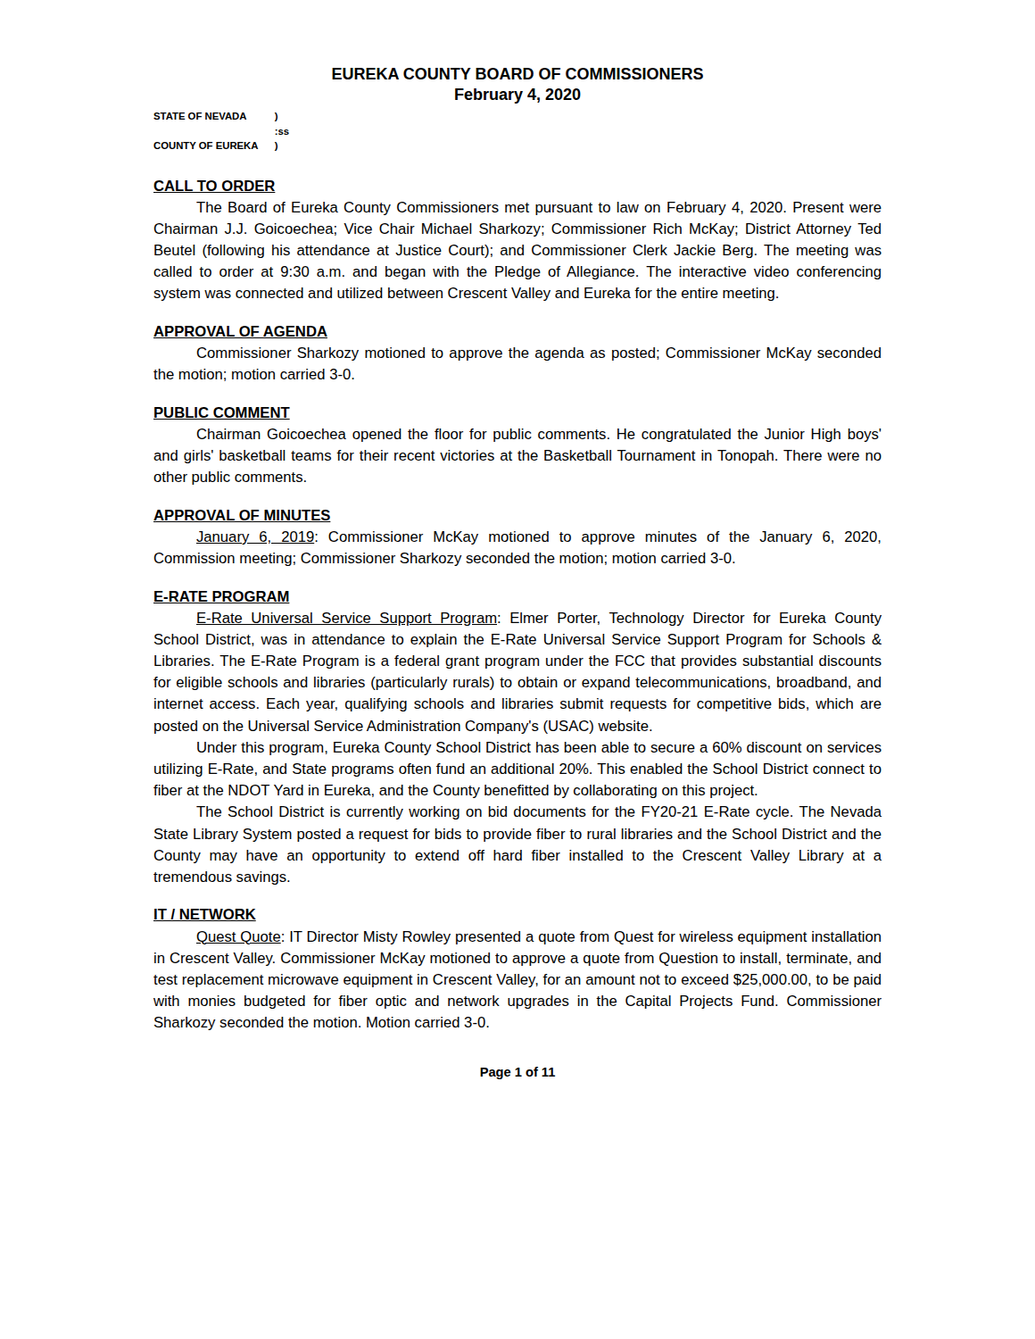EUREKA COUNTY BOARD OF COMMISSIONERS
February 4, 2020
| STATE OF NEVADA | ) |
| | :ss |
| COUNTY OF EUREKA | ) |
Call to Order
The Board of Eureka County Commissioners met pursuant to law on February 4, 2020. Present were Chairman J.J. Goicoechea; Vice Chair Michael Sharkozy; Commissioner Rich McKay; District Attorney Ted Beutel (following his attendance at Justice Court); and Commissioner Clerk Jackie Berg. The meeting was called to order at 9:30 a.m. and began with the Pledge of Allegiance. The interactive video conferencing system was connected and utilized between Crescent Valley and Eureka for the entire meeting.
Approval of Agenda
Commissioner Sharkozy motioned to approve the agenda as posted; Commissioner McKay seconded the motion; motion carried 3-0.
Public Comment
Chairman Goicoechea opened the floor for public comments. He congratulated the Junior High boys' and girls' basketball teams for their recent victories at the Basketball Tournament in Tonopah. There were no other public comments.
Approval of Minutes
January 6, 2019: Commissioner McKay motioned to approve minutes of the January 6, 2020, Commission meeting; Commissioner Sharkozy seconded the motion; motion carried 3-0.
E-Rate Program
E-Rate Universal Service Support Program: Elmer Porter, Technology Director for Eureka County School District, was in attendance to explain the E-Rate Universal Service Support Program for Schools & Libraries. The E-Rate Program is a federal grant program under the FCC that provides substantial discounts for eligible schools and libraries (particularly rurals) to obtain or expand telecommunications, broadband, and internet access. Each year, qualifying schools and libraries submit requests for competitive bids, which are posted on the Universal Service Administration Company's (USAC) website.
Under this program, Eureka County School District has been able to secure a 60% discount on services utilizing E-Rate, and State programs often fund an additional 20%. This enabled the School District connect to fiber at the NDOT Yard in Eureka, and the County benefitted by collaborating on this project.
The School District is currently working on bid documents for the FY20-21 E-Rate cycle. The Nevada State Library System posted a request for bids to provide fiber to rural libraries and the School District and the County may have an opportunity to extend off hard fiber installed to the Crescent Valley Library at a tremendous savings.
IT / Network
Quest Quote: IT Director Misty Rowley presented a quote from Quest for wireless equipment installation in Crescent Valley. Commissioner McKay motioned to approve a quote from Question to install, terminate, and test replacement microwave equipment in Crescent Valley, for an amount not to exceed $25,000.00, to be paid with monies budgeted for fiber optic and network upgrades in the Capital Projects Fund. Commissioner Sharkozy seconded the motion. Motion carried 3-0.
Page 1 of 11